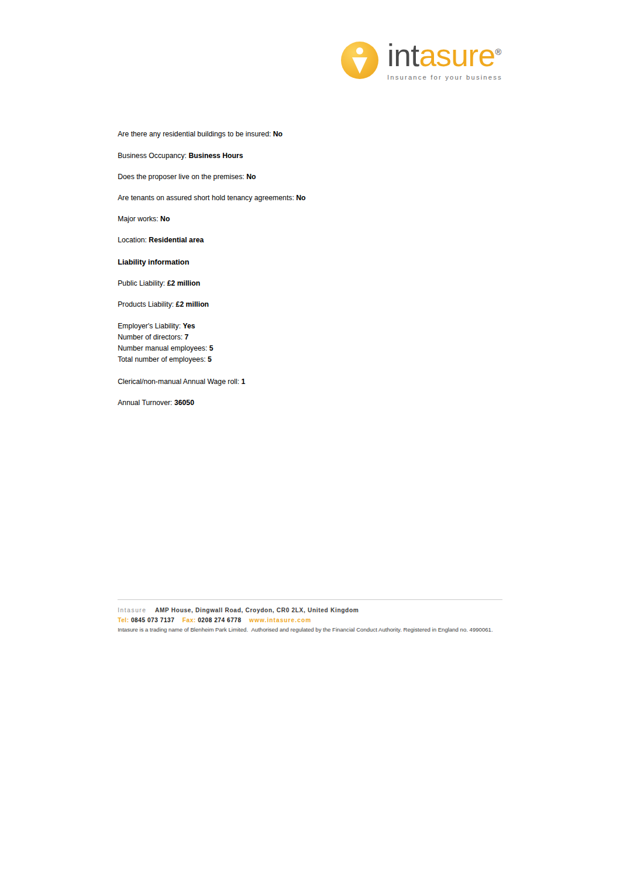intasure®
Insurance for your business
Are there any residential buildings to be insured: No
Business Occupancy: Business Hours
Does the proposer live on the premises: No
Are tenants on assured short hold tenancy agreements: No
Major works: No
Location: Residential area
Liability information
Public Liability: £2 million
Products Liability: £2 million
Employer's Liability: Yes
Number of directors: 7
Number manual employees: 5
Total number of employees: 5
Clerical/non-manual Annual Wage roll: 1
Annual Turnover: 36050
Intasure AMP House, Dingwall Road, Croydon, CR0 2LX, United Kingdom
Tel: 0845 073 7137 Fax: 0208 274 6778 www.intasure.com
Intasure is a trading name of Blenheim Park Limited. Authorised and regulated by the Financial Conduct Authority. Registered in England no. 4990061.